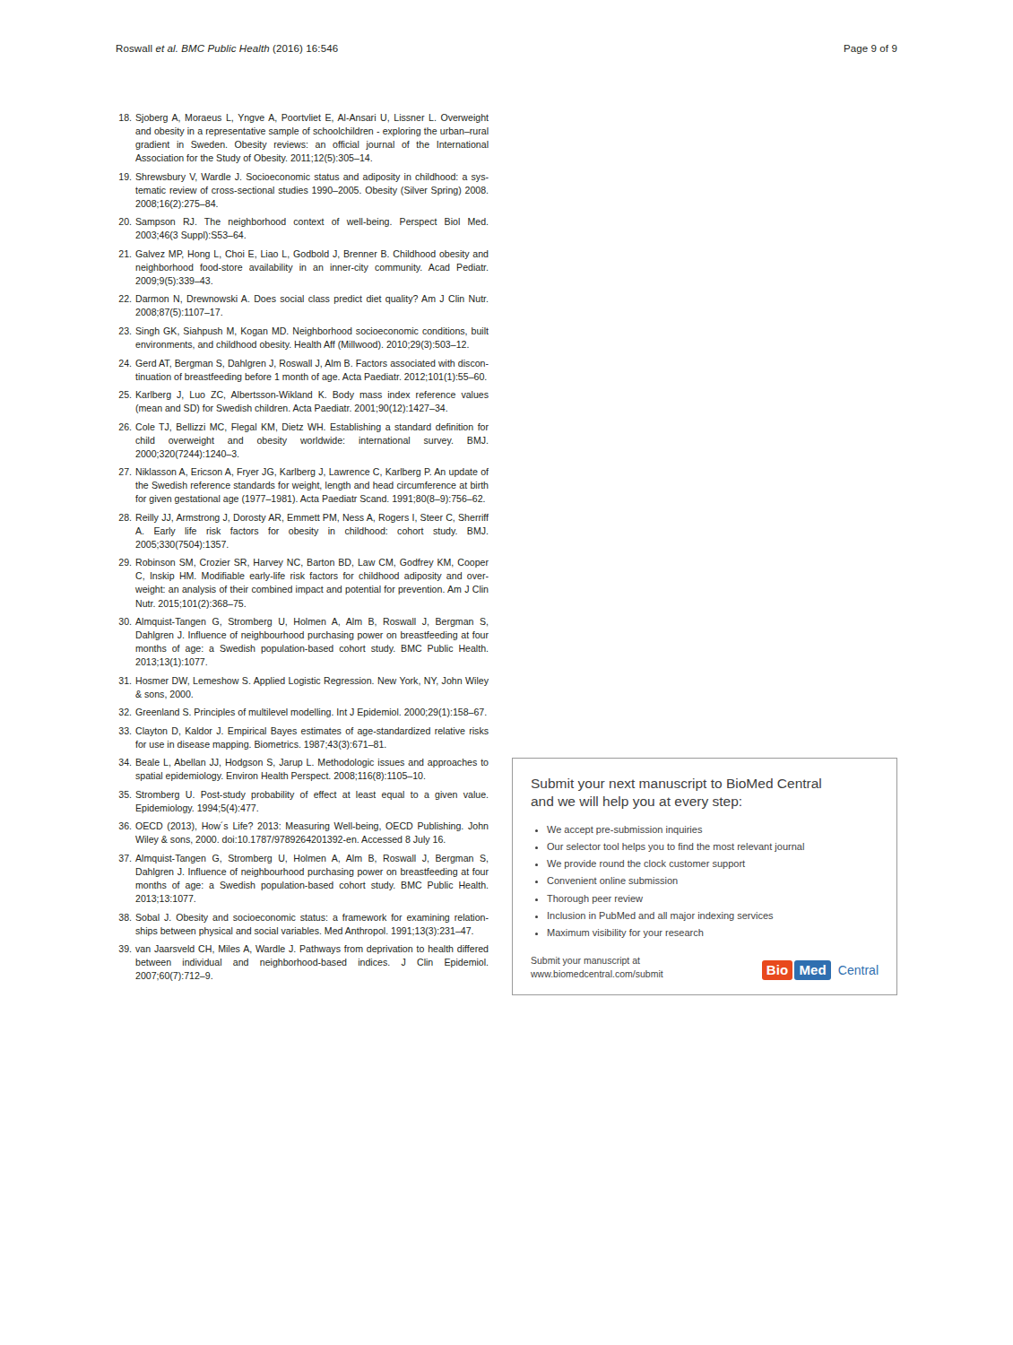Roswall et al. BMC Public Health (2016) 16:546
Page 9 of 9
18 Sjoberg A, Moraeus L, Yngve A, Poortvliet E, Al-Ansari U, Lissner L. Overweight and obesity in a representative sample of schoolchildren - exploring the urban–rural gradient in Sweden. Obesity reviews: an official journal of the International Association for the Study of Obesity. 2011;12(5):305–14.
19 Shrewsbury V, Wardle J. Socioeconomic status and adiposity in childhood: a systematic review of cross-sectional studies 1990–2005. Obesity (Silver Spring) 2008. 2008;16(2):275–84.
20 Sampson RJ. The neighborhood context of well-being. Perspect Biol Med. 2003;46(3 Suppl):S53–64.
21 Galvez MP, Hong L, Choi E, Liao L, Godbold J, Brenner B. Childhood obesity and neighborhood food-store availability in an inner-city community. Acad Pediatr. 2009;9(5):339–43.
22 Darmon N, Drewnowski A. Does social class predict diet quality? Am J Clin Nutr. 2008;87(5):1107–17.
23 Singh GK, Siahpush M, Kogan MD. Neighborhood socioeconomic conditions, built environments, and childhood obesity. Health Aff (Millwood). 2010;29(3):503–12.
24 Gerd AT, Bergman S, Dahlgren J, Roswall J, Alm B. Factors associated with discontinuation of breastfeeding before 1 month of age. Acta Paediatr. 2012;101(1):55–60.
25 Karlberg J, Luo ZC, Albertsson-Wikland K. Body mass index reference values (mean and SD) for Swedish children. Acta Paediatr. 2001;90(12):1427–34.
26 Cole TJ, Bellizzi MC, Flegal KM, Dietz WH. Establishing a standard definition for child overweight and obesity worldwide: international survey. BMJ. 2000;320(7244):1240–3.
27 Niklasson A, Ericson A, Fryer JG, Karlberg J, Lawrence C, Karlberg P. An update of the Swedish reference standards for weight, length and head circumference at birth for given gestational age (1977–1981). Acta Paediatr Scand. 1991;80(8–9):756–62.
28 Reilly JJ, Armstrong J, Dorosty AR, Emmett PM, Ness A, Rogers I, Steer C, Sherriff A. Early life risk factors for obesity in childhood: cohort study. BMJ. 2005;330(7504):1357.
29 Robinson SM, Crozier SR, Harvey NC, Barton BD, Law CM, Godfrey KM, Cooper C, Inskip HM. Modifiable early-life risk factors for childhood adiposity and overweight: an analysis of their combined impact and potential for prevention. Am J Clin Nutr. 2015;101(2):368–75.
30 Almquist-Tangen G, Stromberg U, Holmen A, Alm B, Roswall J, Bergman S, Dahlgren J. Influence of neighbourhood purchasing power on breastfeeding at four months of age: a Swedish population-based cohort study. BMC Public Health. 2013;13(1):1077.
31 Hosmer DW, Lemeshow S. Applied Logistic Regression. New York, NY, John Wiley & sons, 2000.
32 Greenland S. Principles of multilevel modelling. Int J Epidemiol. 2000;29(1):158–67.
33 Clayton D, Kaldor J. Empirical Bayes estimates of age-standardized relative risks for use in disease mapping. Biometrics. 1987;43(3):671–81.
34 Beale L, Abellan JJ, Hodgson S, Jarup L. Methodologic issues and approaches to spatial epidemiology. Environ Health Perspect. 2008;116(8):1105–10.
35 Stromberg U. Post-study probability of effect at least equal to a given value. Epidemiology. 1994;5(4):477.
36 OECD (2013), How´s Life? 2013: Measuring Well-being, OECD Publishing. John Wiley & sons, 2000. doi:10.1787/9789264201392-en. Accessed 8 July 16.
37 Almquist-Tangen G, Stromberg U, Holmen A, Alm B, Roswall J, Bergman S, Dahlgren J. Influence of neighbourhood purchasing power on breastfeeding at four months of age: a Swedish population-based cohort study. BMC Public Health. 2013;13:1077.
38 Sobal J. Obesity and socioeconomic status: a framework for examining relationships between physical and social variables. Med Anthropol. 1991;13(3):231–47.
39van Jaarsveld CH, Miles A, Wardle J. Pathways from deprivation to health differed between individual and neighborhood-based indices. J Clin Epidemiol. 2007;60(7):712–9.
Submit your next manuscript to BioMed Central
and we will help you at every step:
We accept pre-submission inquiries
Our selector tool helps you to find the most relevant journal
We provide round the clock customer support
Convenient online submission
Thorough peer review
Inclusion in PubMed and all major indexing services
Maximum visibility for your research
Submit your manuscript at
www.biomedcentral.com/submit
Bio Med Central